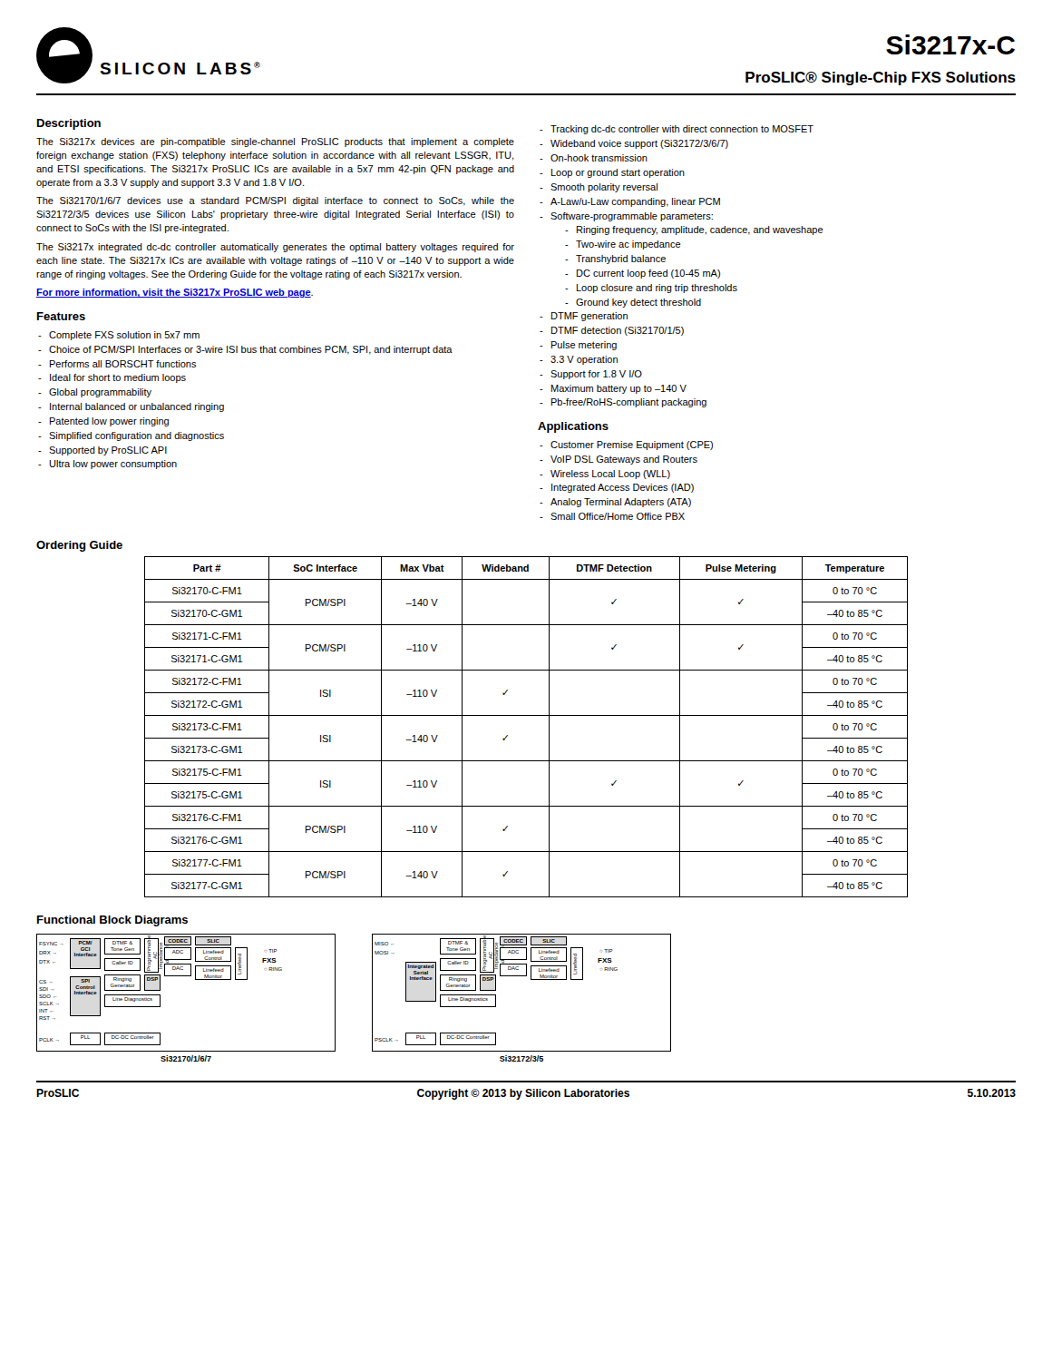SILICON LABS®
Si3217x-C
ProSLIC® Single-Chip FXS Solutions
Description
The Si3217x devices are pin-compatible single-channel ProSLIC products that implement a complete foreign exchange station (FXS) telephony interface solution in accordance with all relevant LSSGR, ITU, and ETSI specifications. The Si3217x ProSLIC ICs are available in a 5x7 mm 42-pin QFN package and operate from a 3.3 V supply and support 3.3 V and 1.8 V I/O.
The Si32170/1/6/7 devices use a standard PCM/SPI digital interface to connect to SoCs, while the Si32172/3/5 devices use Silicon Labs' proprietary three-wire digital Integrated Serial Interface (ISI) to connect to SoCs with the ISI pre-integrated.
The Si3217x integrated dc-dc controller automatically generates the optimal battery voltages required for each line state. The Si3217x ICs are available with voltage ratings of –110 V or –140 V to support a wide range of ringing voltages. See the Ordering Guide for the voltage rating of each Si3217x version.
For more information, visit the Si3217x ProSLIC web page.
Features
Complete FXS solution in 5x7 mm
Choice of PCM/SPI Interfaces or 3-wire ISI bus that combines PCM, SPI, and interrupt data
Performs all BORSCHT functions
Ideal for short to medium loops
Global programmability
Internal balanced or unbalanced ringing
Patented low power ringing
Simplified configuration and diagnostics
Supported by ProSLIC API
Ultra low power consumption
Tracking dc-dc controller with direct connection to MOSFET
Wideband voice support (Si32172/3/6/7)
On-hook transmission
Loop or ground start operation
Smooth polarity reversal
A-Law/u-Law companding, linear PCM
Software-programmable parameters:
Ringing frequency, amplitude, cadence, and waveshape
Two-wire ac impedance
Transhybrid balance
DC current loop feed (10-45 mA)
Loop closure and ring trip thresholds
Ground key detect threshold
DTMF generation
DTMF detection (Si32170/1/5)
Pulse metering
3.3 V operation
Support for 1.8 V I/O
Maximum battery up to –140 V
Pb-free/RoHS-compliant packaging
Applications
Customer Premise Equipment (CPE)
VoIP DSL Gateways and Routers
Wireless Local Loop (WLL)
Integrated Access Devices (IAD)
Analog Terminal Adapters (ATA)
Small Office/Home Office PBX
Ordering Guide
| Part # | SoC Interface | Max Vbat | Wideband | DTMF Detection | Pulse Metering | Temperature |
| --- | --- | --- | --- | --- | --- | --- |
| Si32170-C-FM1 | PCM/SPI | –140 V | | ✓ | ✓ | 0 to 70 °C |
| Si32170-C-GM1 | –40 to 85 °C |
| Si32171-C-FM1 | PCM/SPI | –110 V | | ✓ | ✓ | 0 to 70 °C |
| Si32171-C-GM1 | –40 to 85 °C |
| Si32172-C-FM1 | ISI | –110 V | ✓ | | | 0 to 70 °C |
| Si32172-C-GM1 | –40 to 85 °C |
| Si32173-C-FM1 | ISI | –140 V | ✓ | | | 0 to 70 °C |
| Si32173-C-GM1 | –40 to 85 °C |
| Si32175-C-FM1 | ISI | –110 V | | ✓ | ✓ | 0 to 70 °C |
| Si32175-C-GM1 | –40 to 85 °C |
| Si32176-C-FM1 | PCM/SPI | –110 V | ✓ | | | 0 to 70 °C |
| Si32176-C-GM1 | –40 to 85 °C |
| Si32177-C-FM1 | PCM/SPI | –140 V | ✓ | | | 0 to 70 °C |
| Si32177-C-GM1 | –40 to 85 °C |
Functional Block Diagrams
FSYNC → DRX → DTX ← CS → SDI → SDO ← SCLK → INT ← RST → PCLK →
PCM/
GCI
Interface
SPI
Control
Interface
PLL
DC-DC Controller
DTMF &
Tone Gen
Caller ID
Ringing
Generator
Line Diagnostics
DSP
Programmable
AC Impedance
and Hybrid
CODEC
ADC
DAC
SLIC
Linefeed
Control
Linefeed
Monitor
Linefeed
○ TIP ○ RING FXS
Si32170/1/6/7
MISO ← MOSI → PSCLK →
Integrated
Serial
Interface
PLL
DC-DC Controller
DTMF &
Tone Gen
Caller ID
Ringing
Generator
Line Diagnostics
DSP
Programmable
AC Impedance
and Hybrid
CODEC
ADC
DAC
SLIC
Linefeed
Control
Linefeed
Monitor
Linefeed
○ TIP ○ RING FXS
Si32172/3/5
ProSLIC Copyright © 2013 by Silicon Laboratories 5.10.2013